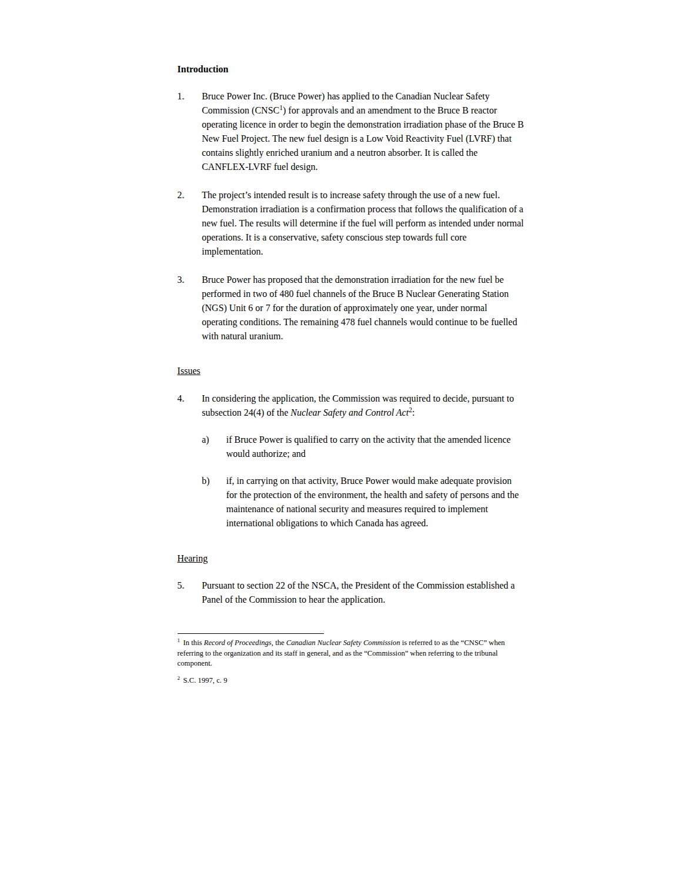Introduction
1. Bruce Power Inc. (Bruce Power) has applied to the Canadian Nuclear Safety Commission (CNSC1) for approvals and an amendment to the Bruce B reactor operating licence in order to begin the demonstration irradiation phase of the Bruce B New Fuel Project. The new fuel design is a Low Void Reactivity Fuel (LVRF) that contains slightly enriched uranium and a neutron absorber. It is called the CANFLEX-LVRF fuel design.
2. The project’s intended result is to increase safety through the use of a new fuel. Demonstration irradiation is a confirmation process that follows the qualification of a new fuel. The results will determine if the fuel will perform as intended under normal operations. It is a conservative, safety conscious step towards full core implementation.
3. Bruce Power has proposed that the demonstration irradiation for the new fuel be performed in two of 480 fuel channels of the Bruce B Nuclear Generating Station (NGS) Unit 6 or 7 for the duration of approximately one year, under normal operating conditions. The remaining 478 fuel channels would continue to be fuelled with natural uranium.
Issues
4. In considering the application, the Commission was required to decide, pursuant to subsection 24(4) of the Nuclear Safety and Control Act2:
a) if Bruce Power is qualified to carry on the activity that the amended licence would authorize; and
b) if, in carrying on that activity, Bruce Power would make adequate provision for the protection of the environment, the health and safety of persons and the maintenance of national security and measures required to implement international obligations to which Canada has agreed.
Hearing
5. Pursuant to section 22 of the NSCA, the President of the Commission established a Panel of the Commission to hear the application.
1 In this Record of Proceedings, the Canadian Nuclear Safety Commission is referred to as the “CNSC” when referring to the organization and its staff in general, and as the “Commission” when referring to the tribunal component.
2 S.C. 1997, c. 9